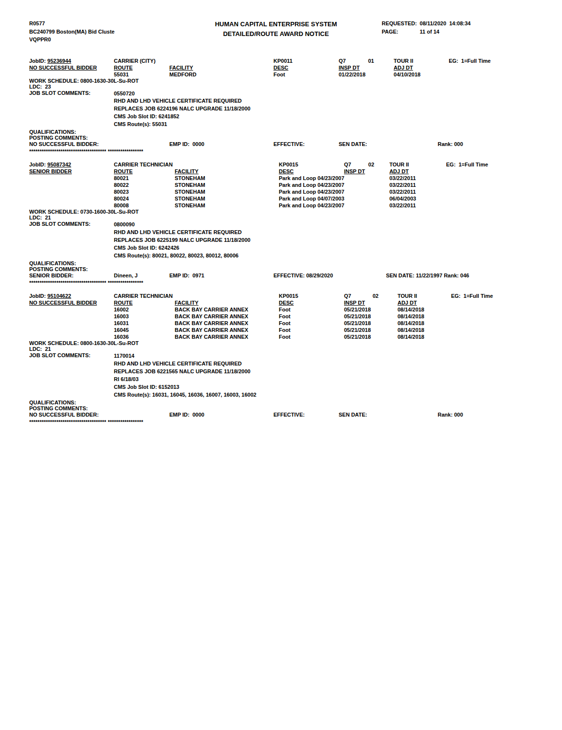R0577
BC240799 Boston(MA) Bid Cluste
VQPPR0
HUMAN CAPITAL ENTERPRISE SYSTEM
DETAILED/ROUTE AWARD NOTICE
| REQUESTED: | 08/11/2020 14:08:34 |
| PAGE: | 11 of 14 |
| JobID: 95236944 | CARRIER (CITY) | | KP0011 | Q7 | 01 | TOUR II | EG: 1=Full Time |
| NO SUCCESSFUL BIDDER | ROUTE | FACILITY | DESC | INSP DT | ADJ DT | |
| | 55031 | MEDFORD | Foot | 01/22/2018 | 04/10/2018 | |
WORK SCHEDULE: 0800-1630-30L-Su-ROT
LDC: 23
| JOB SLOT COMMENTS: | 0550720 RHD AND LHD VEHICLE CERTIFICATE REQUIRED REPLACES JOB 6224196 NALC UPGRADE 11/18/2000 CMS Job Slot ID: 6241852 CMS Route(s): 55031 |
QUALIFICATIONS:
POSTING COMMENTS:
| NO SUCCESSFUL BIDDER: | | EMP ID: 0000 | EFFECTIVE: | SEN DATE: | Rank: 000 | |
************************************* *****************
| JobID: 95087342 | CARRIER TECHNICIAN | | KP0015 | Q7 | 02 | TOUR II | EG: 1=Full Time |
| SENIOR BIDDER | ROUTE | FACILITY | DESC | INSP DT | ADJ DT | |
| | 80021 | STONEHAM | Park and Loop 04/23/2007 | 03/22/2011 | |
| | 80022 | STONEHAM | Park and Loop 04/23/2007 | 03/22/2011 | |
| | 80023 | STONEHAM | Park and Loop 04/23/2007 | 03/22/2011 | |
| | 80024 | STONEHAM | Park and Loop 04/07/2003 | 06/04/2003 | |
| | 80008 | STONEHAM | Park and Loop 04/23/2007 | 03/22/2011 | |
WORK SCHEDULE: 0730-1600-30L-Su-ROT
LDC: 21
| JOB SLOT COMMENTS: | 0800090 RHD AND LHD VEHICLE CERTIFICATE REQUIRED REPLACES JOB 6225199 NALC UPGRADE 11/18/2000 CMS Job Slot ID: 6242426 CMS Route(s): 80021, 80022, 80023, 80012, 80006 |
QUALIFICATIONS:
POSTING COMMENTS:
| SENIOR BIDDER: | Dineen, J | EMP ID: 0971 | EFFECTIVE: 08/29/2020 | SEN DATE: 11/22/1997 Rank: 046 |
************************************* *****************
| JobID: 95104622 | CARRIER TECHNICIAN | | KP0015 | Q7 | 02 | TOUR II | EG: 1=Full Time |
| NO SUCCESSFUL BIDDER | ROUTE | FACILITY | DESC | INSP DT | ADJ DT | |
| | 16002 | BACK BAY CARRIER ANNEX | Foot | 05/21/2018 | 08/14/2018 | |
| | 16003 | BACK BAY CARRIER ANNEX | Foot | 05/21/2018 | 08/14/2018 | |
| | 16031 | BACK BAY CARRIER ANNEX | Foot | 05/21/2018 | 08/14/2018 | |
| | 16045 | BACK BAY CARRIER ANNEX | Foot | 05/21/2018 | 08/14/2018 | |
| | 16036 | BACK BAY CARRIER ANNEX | Foot | 05/21/2018 | 08/14/2018 | |
WORK SCHEDULE: 0800-1630-30L-Su-ROT
LDC: 21
| JOB SLOT COMMENTS: | 1170014 RHD AND LHD VEHICLE CERTIFICATE REQUIRED REPLACES JOB 6221565 NALC UPGRADE 11/18/2000 RI 6/18/03 CMS Job Slot ID: 6152013 CMS Route(s): 16031, 16045, 16036, 16007, 16003, 16002 |
QUALIFICATIONS:
POSTING COMMENTS:
| NO SUCCESSFUL BIDDER: | | EMP ID: 0000 | EFFECTIVE: | SEN DATE: | Rank: 000 | |
************************************* *****************